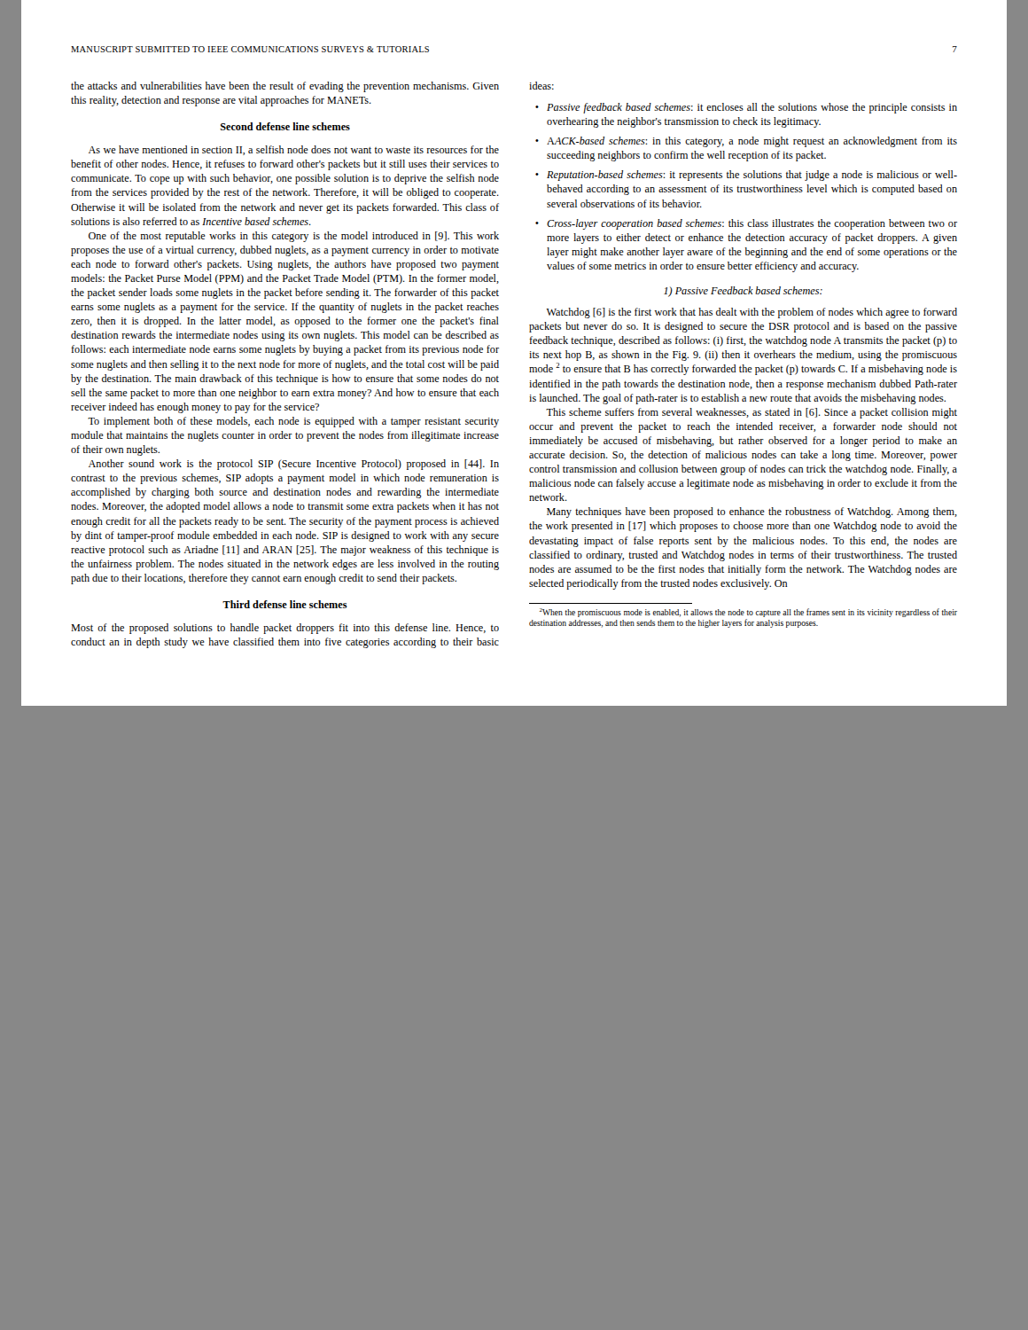Manuscript submitted to IEEE Communications Surveys & Tutorials 7
the attacks and vulnerabilities have been the result of evading the prevention mechanisms. Given this reality, detection and response are vital approaches for MANETs.
Second defense line schemes
As we have mentioned in section II, a selfish node does not want to waste its resources for the benefit of other nodes. Hence, it refuses to forward other's packets but it still uses their services to communicate. To cope up with such behavior, one possible solution is to deprive the selfish node from the services provided by the rest of the network. Therefore, it will be obliged to cooperate. Otherwise it will be isolated from the network and never get its packets forwarded. This class of solutions is also referred to as Incentive based schemes.
One of the most reputable works in this category is the model introduced in [9]. This work proposes the use of a virtual currency, dubbed nuglets, as a payment currency in order to motivate each node to forward other's packets. Using nuglets, the authors have proposed two payment models: the Packet Purse Model (PPM) and the Packet Trade Model (PTM). In the former model, the packet sender loads some nuglets in the packet before sending it. The forwarder of this packet earns some nuglets as a payment for the service. If the quantity of nuglets in the packet reaches zero, then it is dropped. In the latter model, as opposed to the former one the packet's final destination rewards the intermediate nodes using its own nuglets. This model can be described as follows: each intermediate node earns some nuglets by buying a packet from its previous node for some nuglets and then selling it to the next node for more of nuglets, and the total cost will be paid by the destination. The main drawback of this technique is how to ensure that some nodes do not sell the same packet to more than one neighbor to earn extra money? And how to ensure that each receiver indeed has enough money to pay for the service?
To implement both of these models, each node is equipped with a tamper resistant security module that maintains the nuglets counter in order to prevent the nodes from illegitimate increase of their own nuglets.
Another sound work is the protocol SIP (Secure Incentive Protocol) proposed in [44]. In contrast to the previous schemes, SIP adopts a payment model in which node remuneration is accomplished by charging both source and destination nodes and rewarding the intermediate nodes. Moreover, the adopted model allows a node to transmit some extra packets when it has not enough credit for all the packets ready to be sent. The security of the payment process is achieved by dint of tamper-proof module embedded in each node. SIP is designed to work with any secure reactive protocol such as Ariadne [11] and ARAN [25]. The major weakness of this technique is the unfairness problem. The nodes situated in the network edges are less involved in the routing path due to their locations, therefore they cannot earn enough credit to send their packets.
Third defense line schemes
Most of the proposed solutions to handle packet droppers fit into this defense line. Hence, to conduct an in depth study we have classified them into five categories according to their basic ideas:
Passive feedback based schemes: it encloses all the solutions whose the principle consists in overhearing the neighbor's transmission to check its legitimacy.
AACK-based schemes: in this category, a node might request an acknowledgment from its succeeding neighbors to confirm the well reception of its packet.
Reputation-based schemes: it represents the solutions that judge a node is malicious or well-behaved according to an assessment of its trustworthiness level which is computed based on several observations of its behavior.
Cross-layer cooperation based schemes: this class illustrates the cooperation between two or more layers to either detect or enhance the detection accuracy of packet droppers. A given layer might make another layer aware of the beginning and the end of some operations or the values of some metrics in order to ensure better efficiency and accuracy.
1) Passive Feedback based schemes:
Watchdog [6] is the first work that has dealt with the problem of nodes which agree to forward packets but never do so. It is designed to secure the DSR protocol and is based on the passive feedback technique, described as follows: (i) first, the watchdog node A transmits the packet (p) to its next hop B, as shown in the Fig. 9. (ii) then it overhears the medium, using the promiscuous mode 2 to ensure that B has correctly forwarded the packet (p) towards C. If a misbehaving node is identified in the path towards the destination node, then a response mechanism dubbed Path-rater is launched. The goal of path-rater is to establish a new route that avoids the misbehaving nodes.
This scheme suffers from several weaknesses, as stated in [6]. Since a packet collision might occur and prevent the packet to reach the intended receiver, a forwarder node should not immediately be accused of misbehaving, but rather observed for a longer period to make an accurate decision. So, the detection of malicious nodes can take a long time. Moreover, power control transmission and collusion between group of nodes can trick the watchdog node. Finally, a malicious node can falsely accuse a legitimate node as misbehaving in order to exclude it from the network.
Many techniques have been proposed to enhance the robustness of Watchdog. Among them, the work presented in [17] which proposes to choose more than one Watchdog node to avoid the devastating impact of false reports sent by the malicious nodes. To this end, the nodes are classified to ordinary, trusted and Watchdog nodes in terms of their trustworthiness. The trusted nodes are assumed to be the first nodes that initially form the network. The Watchdog nodes are selected periodically from the trusted nodes exclusively. On
2When the promiscuous mode is enabled, it allows the node to capture all the frames sent in its vicinity regardless of their destination addresses, and then sends them to the higher layers for analysis purposes.